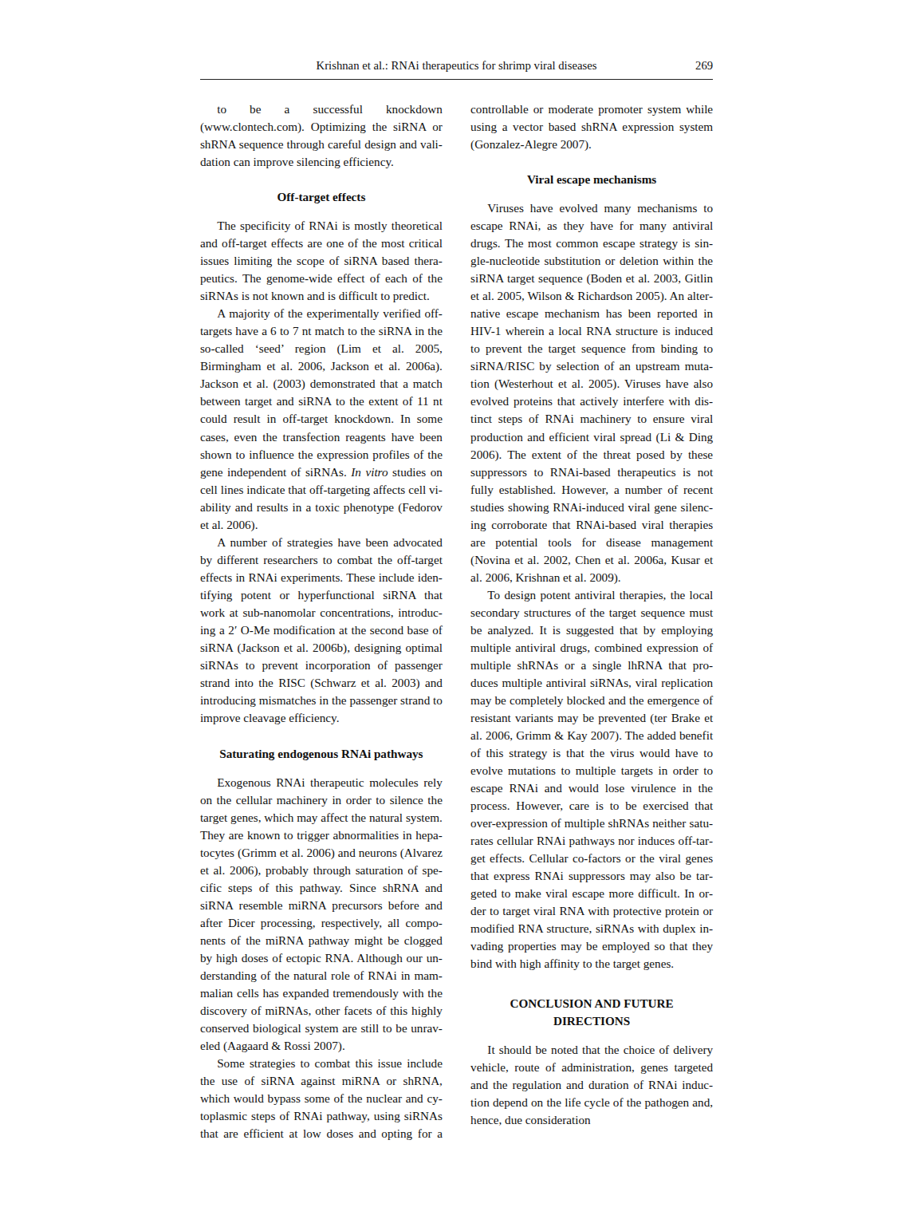Krishnan et al.: RNAi therapeutics for shrimp viral diseases 269
to be a successful knockdown (www.clontech.com). Optimizing the siRNA or shRNA sequence through careful design and validation can improve silencing efficiency.
Off-target effects
The specificity of RNAi is mostly theoretical and off-target effects are one of the most critical issues limiting the scope of siRNA based therapeutics. The genome-wide effect of each of the siRNAs is not known and is difficult to predict.
A majority of the experimentally verified off-targets have a 6 to 7 nt match to the siRNA in the so-called ‘seed’ region (Lim et al. 2005, Birmingham et al. 2006, Jackson et al. 2006a). Jackson et al. (2003) demonstrated that a match between target and siRNA to the extent of 11 nt could result in off-target knockdown. In some cases, even the transfection reagents have been shown to influence the expression profiles of the gene independent of siRNAs. In vitro studies on cell lines indicate that off-targeting affects cell viability and results in a toxic phenotype (Fedorov et al. 2006).
A number of strategies have been advocated by different researchers to combat the off-target effects in RNAi experiments. These include identifying potent or hyperfunctional siRNA that work at sub-nanomolar concentrations, introducing a 2′ O-Me modification at the second base of siRNA (Jackson et al. 2006b), designing optimal siRNAs to prevent incorporation of passenger strand into the RISC (Schwarz et al. 2003) and introducing mismatches in the passenger strand to improve cleavage efficiency.
Saturating endogenous RNAi pathways
Exogenous RNAi therapeutic molecules rely on the cellular machinery in order to silence the target genes, which may affect the natural system. They are known to trigger abnormalities in hepatocytes (Grimm et al. 2006) and neurons (Alvarez et al. 2006), probably through saturation of specific steps of this pathway. Since shRNA and siRNA resemble miRNA precursors before and after Dicer processing, respectively, all components of the miRNA pathway might be clogged by high doses of ectopic RNA. Although our understanding of the natural role of RNAi in mammalian cells has expanded tremendously with the discovery of miRNAs, other facets of this highly conserved biological system are still to be unraveled (Aagaard & Rossi 2007).
Some strategies to combat this issue include the use of siRNA against miRNA or shRNA, which would bypass some of the nuclear and cytoplasmic steps of RNAi pathway, using siRNAs that are efficient at low doses and opting for a controllable or moderate promoter system while using a vector based shRNA expression system (Gonzalez-Alegre 2007).
Viral escape mechanisms
Viruses have evolved many mechanisms to escape RNAi, as they have for many antiviral drugs. The most common escape strategy is single-nucleotide substitution or deletion within the siRNA target sequence (Boden et al. 2003, Gitlin et al. 2005, Wilson & Richardson 2005). An alternative escape mechanism has been reported in HIV-1 wherein a local RNA structure is induced to prevent the target sequence from binding to siRNA/RISC by selection of an upstream mutation (Westerhout et al. 2005). Viruses have also evolved proteins that actively interfere with distinct steps of RNAi machinery to ensure viral production and efficient viral spread (Li & Ding 2006). The extent of the threat posed by these suppressors to RNAi-based therapeutics is not fully established. However, a number of recent studies showing RNAi-induced viral gene silencing corroborate that RNAi-based viral therapies are potential tools for disease management (Novina et al. 2002, Chen et al. 2006a, Kusar et al. 2006, Krishnan et al. 2009).
To design potent antiviral therapies, the local secondary structures of the target sequence must be analyzed. It is suggested that by employing multiple antiviral drugs, combined expression of multiple shRNAs or a single lhRNA that produces multiple antiviral siRNAs, viral replication may be completely blocked and the emergence of resistant variants may be prevented (ter Brake et al. 2006, Grimm & Kay 2007). The added benefit of this strategy is that the virus would have to evolve mutations to multiple targets in order to escape RNAi and would lose virulence in the process. However, care is to be exercised that over-expression of multiple shRNAs neither saturates cellular RNAi pathways nor induces off-target effects. Cellular co-factors or the viral genes that express RNAi suppressors may also be targeted to make viral escape more difficult. In order to target viral RNA with protective protein or modified RNA structure, siRNAs with duplex invading properties may be employed so that they bind with high affinity to the target genes.
CONCLUSION AND FUTURE DIRECTIONS
It should be noted that the choice of delivery vehicle, route of administration, genes targeted and the regulation and duration of RNAi induction depend on the life cycle of the pathogen and, hence, due consideration